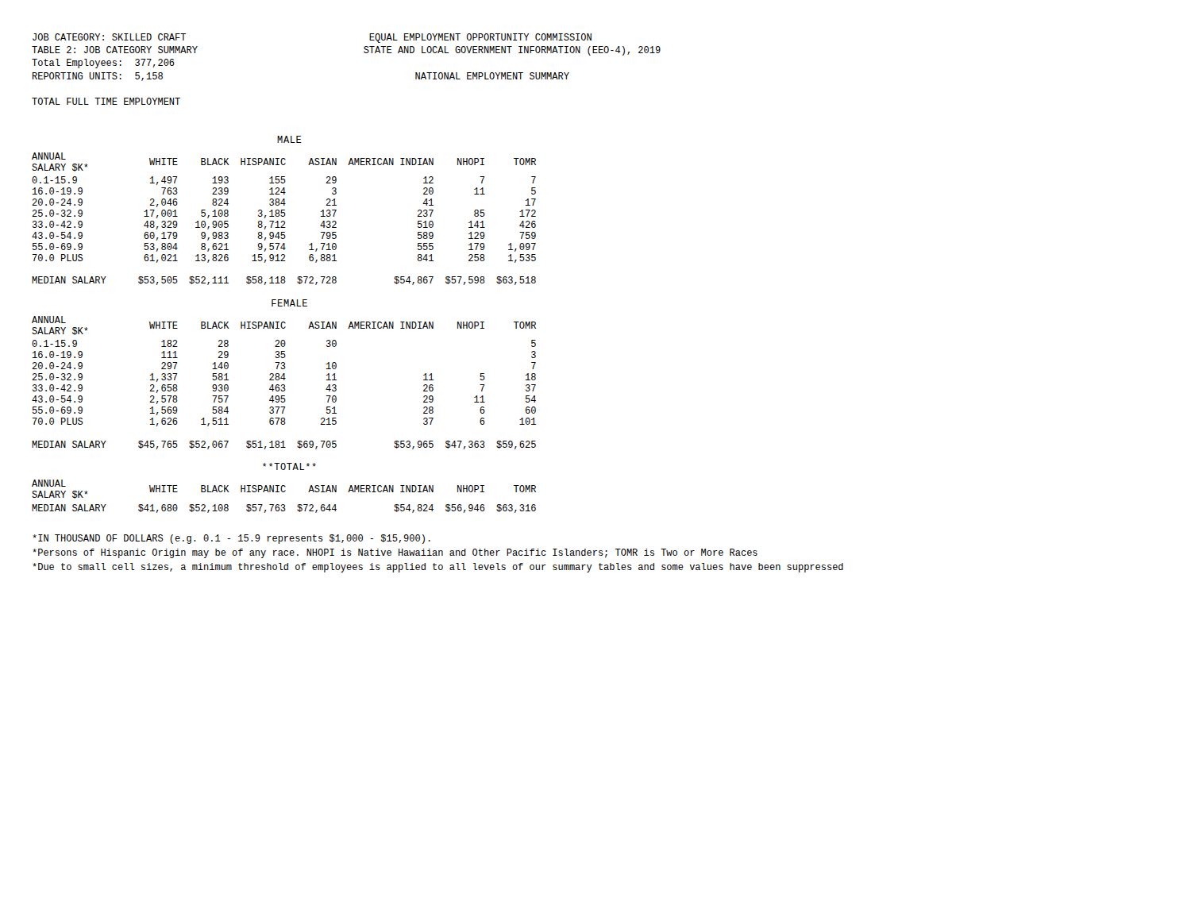JOB CATEGORY: SKILLED CRAFT                                EQUAL EMPLOYMENT OPPORTUNITY COMMISSION
TABLE 2: JOB CATEGORY SUMMARY                             STATE AND LOCAL GOVERNMENT INFORMATION (EEO-4), 2019
Total Employees:  377,206
REPORTING UNITS:  5,158                                            NATIONAL EMPLOYMENT SUMMARY

TOTAL FULL TIME EMPLOYMENT
MALE
| ANNUAL SALARY $K* | WHITE | BLACK | HISPANIC | ASIAN | AMERICAN INDIAN | NHOPI | TOMR |
| --- | --- | --- | --- | --- | --- | --- | --- |
| 0.1-15.9 | 1,497 | 193 | 155 | 29 | 12 | 7 | 7 |
| 16.0-19.9 | 763 | 239 | 124 | 3 | 20 | 11 | 5 |
| 20.0-24.9 | 2,046 | 824 | 384 | 21 | 41 | | 17 |
| 25.0-32.9 | 17,001 | 5,108 | 3,185 | 137 | 237 | 85 | 172 |
| 33.0-42.9 | 48,329 | 10,905 | 8,712 | 432 | 510 | 141 | 426 |
| 43.0-54.9 | 60,179 | 9,983 | 8,945 | 795 | 589 | 129 | 759 |
| 55.0-69.9 | 53,804 | 8,621 | 9,574 | 1,710 | 555 | 179 | 1,097 |
| 70.0 PLUS | 61,021 | 13,826 | 15,912 | 6,881 | 841 | 258 | 1,535 |
| MEDIAN SALARY | $53,505 | $52,111 | $58,118 | $72,728 | $54,867 | $57,598 | $63,518 |
FEMALE
| ANNUAL SALARY $K* | WHITE | BLACK | HISPANIC | ASIAN | AMERICAN INDIAN | NHOPI | TOMR |
| --- | --- | --- | --- | --- | --- | --- | --- |
| 0.1-15.9 | 182 | 28 | 20 | 30 | | | 5 |
| 16.0-19.9 | 111 | 29 | 35 | | | | 3 |
| 20.0-24.9 | 297 | 140 | 73 | 10 | | | 7 |
| 25.0-32.9 | 1,337 | 581 | 284 | 11 | 11 | 5 | 18 |
| 33.0-42.9 | 2,658 | 930 | 463 | 43 | 26 | 7 | 37 |
| 43.0-54.9 | 2,578 | 757 | 495 | 70 | 29 | 11 | 54 |
| 55.0-69.9 | 1,569 | 584 | 377 | 51 | 28 | 6 | 60 |
| 70.0 PLUS | 1,626 | 1,511 | 678 | 215 | 37 | 6 | 101 |
| MEDIAN SALARY | $45,765 | $52,067 | $51,181 | $69,705 | $53,965 | $47,363 | $59,625 |
**TOTAL**
| ANNUAL SALARY $K* | WHITE | BLACK | HISPANIC | ASIAN | AMERICAN INDIAN | NHOPI | TOMR |
| --- | --- | --- | --- | --- | --- | --- | --- |
| MEDIAN SALARY | $41,680 | $52,108 | $57,763 | $72,644 | $54,824 | $56,946 | $63,316 |
*IN THOUSAND OF DOLLARS (e.g. 0.1 - 15.9 represents $1,000 - $15,900).
*Persons of Hispanic Origin may be of any race. NHOPI is Native Hawaiian and Other Pacific Islanders; TOMR is Two or More Races
*Due to small cell sizes, a minimum threshold of employees is applied to all levels of our summary tables and some values have been suppressed